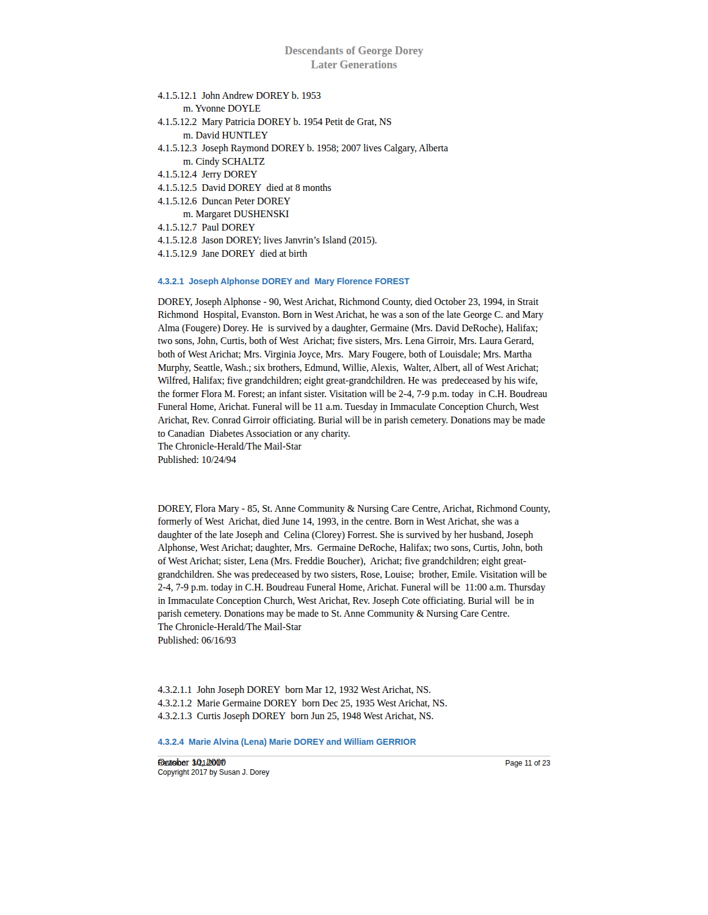Descendants of George Dorey
Later Generations
4.1.5.12.1 John Andrew DOREY b. 1953
m. Yvonne DOYLE
4.1.5.12.2 Mary Patricia DOREY b. 1954 Petit de Grat, NS
m. David HUNTLEY
4.1.5.12.3 Joseph Raymond DOREY b. 1958; 2007 lives Calgary, Alberta
m. Cindy SCHALTZ
4.1.5.12.4 Jerry DOREY
4.1.5.12.5 David DOREY died at 8 months
4.1.5.12.6 Duncan Peter DOREY
m. Margaret DUSHENSKI
4.1.5.12.7 Paul DOREY
4.1.5.12.8 Jason DOREY; lives Janvrin’s Island (2015).
4.1.5.12.9 Jane DOREY died at birth
4.3.2.1 Joseph Alphonse DOREY and Mary Florence FOREST
DOREY, Joseph Alphonse - 90, West Arichat, Richmond County, died October 23, 1994, in Strait Richmond Hospital, Evanston. Born in West Arichat, he was a son of the late George C. and Mary Alma (Fougere) Dorey. He is survived by a daughter, Germaine (Mrs. David DeRoche), Halifax; two sons, John, Curtis, both of West Arichat; five sisters, Mrs. Lena Girroir, Mrs. Laura Gerard, both of West Arichat; Mrs. Virginia Joyce, Mrs. Mary Fougere, both of Louisdale; Mrs. Martha Murphy, Seattle, Wash.; six brothers, Edmund, Willie, Alexis, Walter, Albert, all of West Arichat; Wilfred, Halifax; five grandchildren; eight great-grandchildren. He was predeceased by his wife, the former Flora M. Forest; an infant sister. Visitation will be 2-4, 7-9 p.m. today in C.H. Boudreau Funeral Home, Arichat. Funeral will be 11 a.m. Tuesday in Immaculate Conception Church, West Arichat, Rev. Conrad Girroir officiating. Burial will be in parish cemetery. Donations may be made to Canadian Diabetes Association or any charity.
The Chronicle-Herald/The Mail-Star
Published: 10/24/94
DOREY, Flora Mary - 85, St. Anne Community & Nursing Care Centre, Arichat, Richmond County, formerly of West Arichat, died June 14, 1993, in the centre. Born in West Arichat, she was a daughter of the late Joseph and Celina (Clorey) Forrest. She is survived by her husband, Joseph Alphonse, West Arichat; daughter, Mrs. Germaine DeRoche, Halifax; two sons, Curtis, John, both of West Arichat; sister, Lena (Mrs. Freddie Boucher), Arichat; five grandchildren; eight great-grandchildren. She was predeceased by two sisters, Rose, Louise; brother, Emile. Visitation will be 2-4, 7-9 p.m. today in C.H. Boudreau Funeral Home, Arichat. Funeral will be 11:00 a.m. Thursday in Immaculate Conception Church, West Arichat, Rev. Joseph Cote officiating. Burial will be in parish cemetery. Donations may be made to St. Anne Community & Nursing Care Centre.
The Chronicle-Herald/The Mail-Star
Published: 06/16/93
4.3.2.1.1 John Joseph DOREY born Mar 12, 1932 West Arichat, NS.
4.3.2.1.2 Marie Germaine DOREY born Dec 25, 1935 West Arichat, NS.
4.3.2.1.3 Curtis Joseph DOREY born Jun 25, 1948 West Arichat, NS.
4.3.2.4 Marie Alvina (Lena) Marie DOREY and William GERRIOR
October 10, 2000
Revision: 3/21/2017
Copyright 2017 by Susan J. Dorey
Page 11 of 23